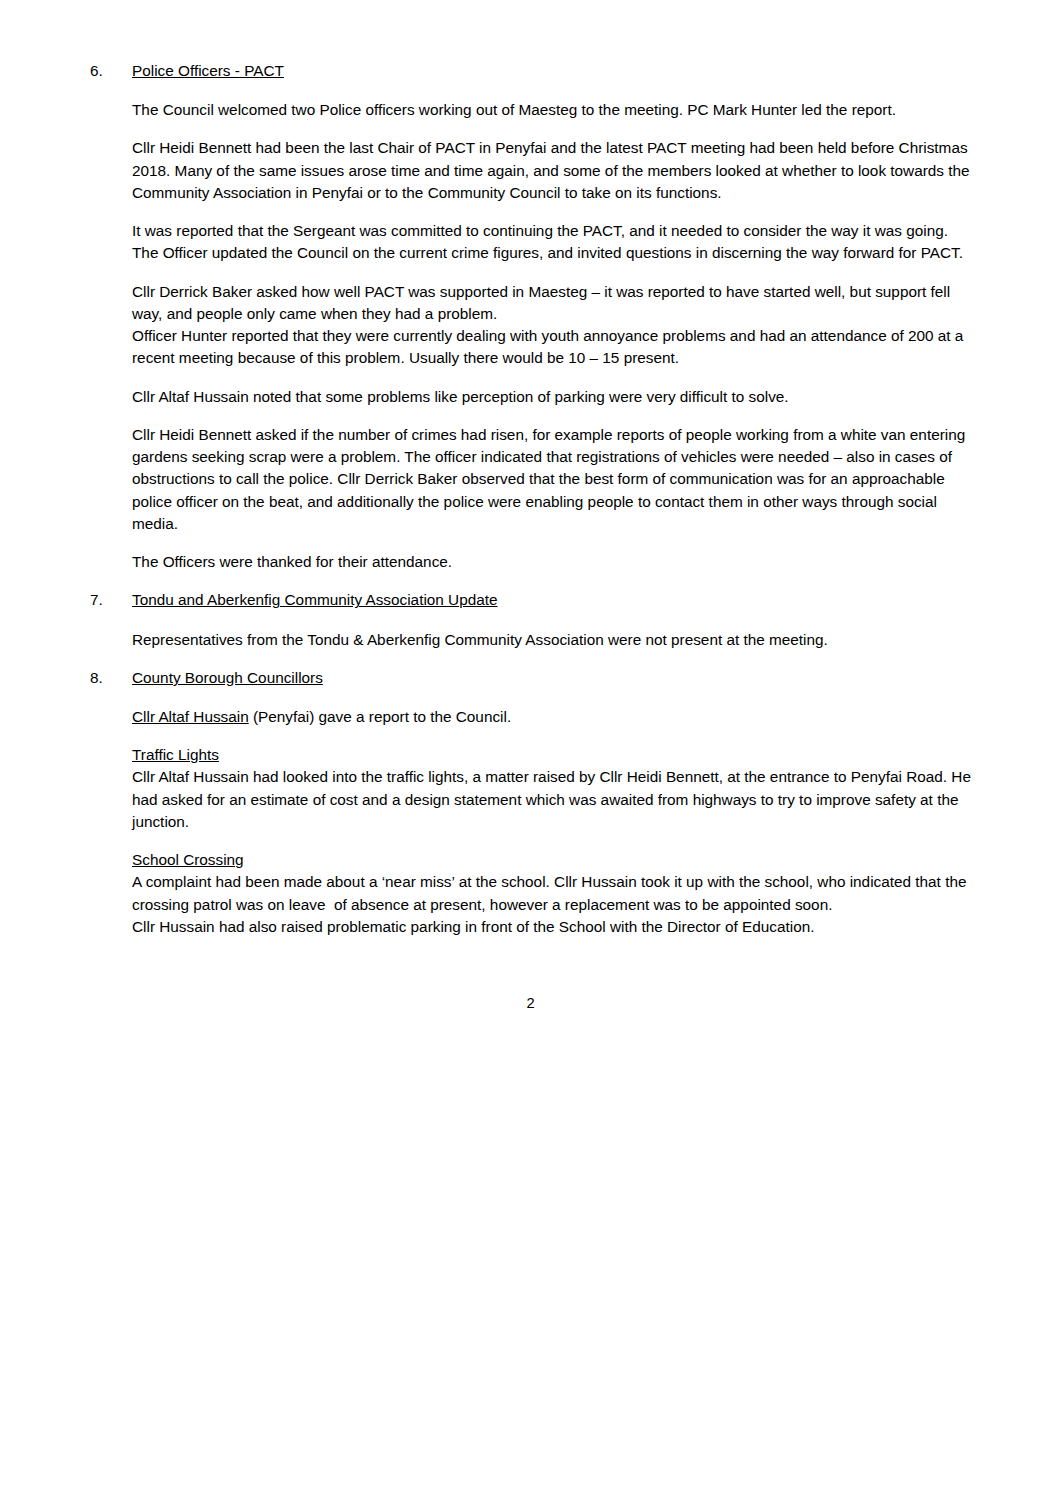6. Police Officers - PACT
The Council welcomed two Police officers working out of Maesteg to the meeting. PC Mark Hunter led the report.
Cllr Heidi Bennett had been the last Chair of PACT in Penyfai and the latest PACT meeting had been held before Christmas 2018. Many of the same issues arose time and time again, and some of the members looked at whether to look towards the Community Association in Penyfai or to the Community Council to take on its functions.
It was reported that the Sergeant was committed to continuing the PACT, and it needed to consider the way it was going. The Officer updated the Council on the current crime figures, and invited questions in discerning the way forward for PACT.
Cllr Derrick Baker asked how well PACT was supported in Maesteg – it was reported to have started well, but support fell way, and people only came when they had a problem.
Officer Hunter reported that they were currently dealing with youth annoyance problems and had an attendance of 200 at a recent meeting because of this problem. Usually there would be 10 – 15 present.
Cllr Altaf Hussain noted that some problems like perception of parking were very difficult to solve.
Cllr Heidi Bennett asked if the number of crimes had risen, for example reports of people working from a white van entering gardens seeking scrap were a problem. The officer indicated that registrations of vehicles were needed – also in cases of obstructions to call the police. Cllr Derrick Baker observed that the best form of communication was for an approachable police officer on the beat, and additionally the police were enabling people to contact them in other ways through social media.
The Officers were thanked for their attendance.
7. Tondu and Aberkenfig Community Association Update
Representatives from the Tondu & Aberkenfig Community Association were not present at the meeting.
8. County Borough Councillors
Cllr Altaf Hussain (Penyfai) gave a report to the Council.
Traffic Lights
Cllr Altaf Hussain had looked into the traffic lights, a matter raised by Cllr Heidi Bennett, at the entrance to Penyfai Road. He had asked for an estimate of cost and a design statement which was awaited from highways to try to improve safety at the junction.
School Crossing
A complaint had been made about a ‘near miss’ at the school. Cllr Hussain took it up with the school, who indicated that the crossing patrol was on leave of absence at present, however a replacement was to be appointed soon.
Cllr Hussain had also raised problematic parking in front of the School with the Director of Education.
2